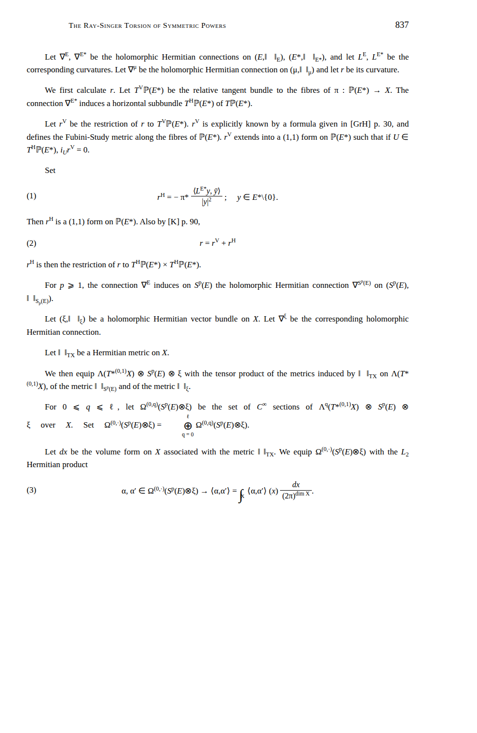The Ray-Singer Torsion of Symmetric Powers 837
Let ∇E, ∇E* be the holomorphic Hermitian connections on (E,‖ ‖E), (E*,‖ ‖E*), and let LE, LE* be the corresponding curvatures. Let ∇μ be the holomorphic Hermitian connection on (μ,‖ ‖μ) and let r be its curvature.
We first calculate r. Let TVℙ(E*) be the relative tangent bundle to the fibres of π : ℙ(E*) → X. The connection ∇E* induces a horizontal subbundle THℙ(E*) of Tℙ(E*).
Let rV be the restriction of r to TVℙ(E*). rV is explicitly known by a formula given in [GrH] p. 30, and defines the Fubini-Study metric along the fibres of ℙ(E*). rV extends into a (1,1) form on ℙ(E*) such that if U ∈ THℙ(E*), iUrV = 0.
Set
(1) rH = − π* ⟨LE*y, ȳ⟩|y|2 ; y ∈ E*\{0}.
Then rH is a (1,1) form on ℙ(E*). Also by [K] p. 90,
(2) r = rV + rH
rH is then the restriction of r to THℙ(E*) × THℙ(E*).
For p ⩾ 1, the connection ∇E induces on Sp(E) the holomorphic Hermitian connection ∇Sp(E) on (Sp(E), ‖ ‖Sp(E)).
Let (ξ,‖ ‖ξ) be a holomorphic Hermitian vector bundle on X. Let ∇ξ be the corresponding holomorphic Hermitian connection.
Let ‖ ‖TX be a Hermitian metric on X.
We then equip Λ(T*(0,1)X) ⊗ Sp(E) ⊗ ξ with the tensor product of the metrics induced by ‖ ‖TX on Λ(T*(0,1)X), of the metric ‖ ‖Sp(E) and of the metric ‖ ‖ξ.
For 0 ⩽ q ⩽ ℓ, let Ω(0,q)(Sp(E)⊗ξ) be the set of C∞ sections of Λq(T*(0,1)X) ⊗ Sp(E) ⊗ ξ over X. Set Ω(0,·)(Sp(E)⊗ξ) = ℓ⊕q = 0 Ω(0,q)(Sp(E)⊗ξ).
Let dx be the volume form on X associated with the metric ‖ ‖TX. We equip Ω(0,·)(Sp(E)⊗ξ) with the L2 Hermitian product
(3) α, α′ ∈ Ω(0,·)(Sp(E)⊗ξ) → ⟨α,α′⟩ = ∫X ⟨α,α′⟩ (x) dx(2π)dim X.